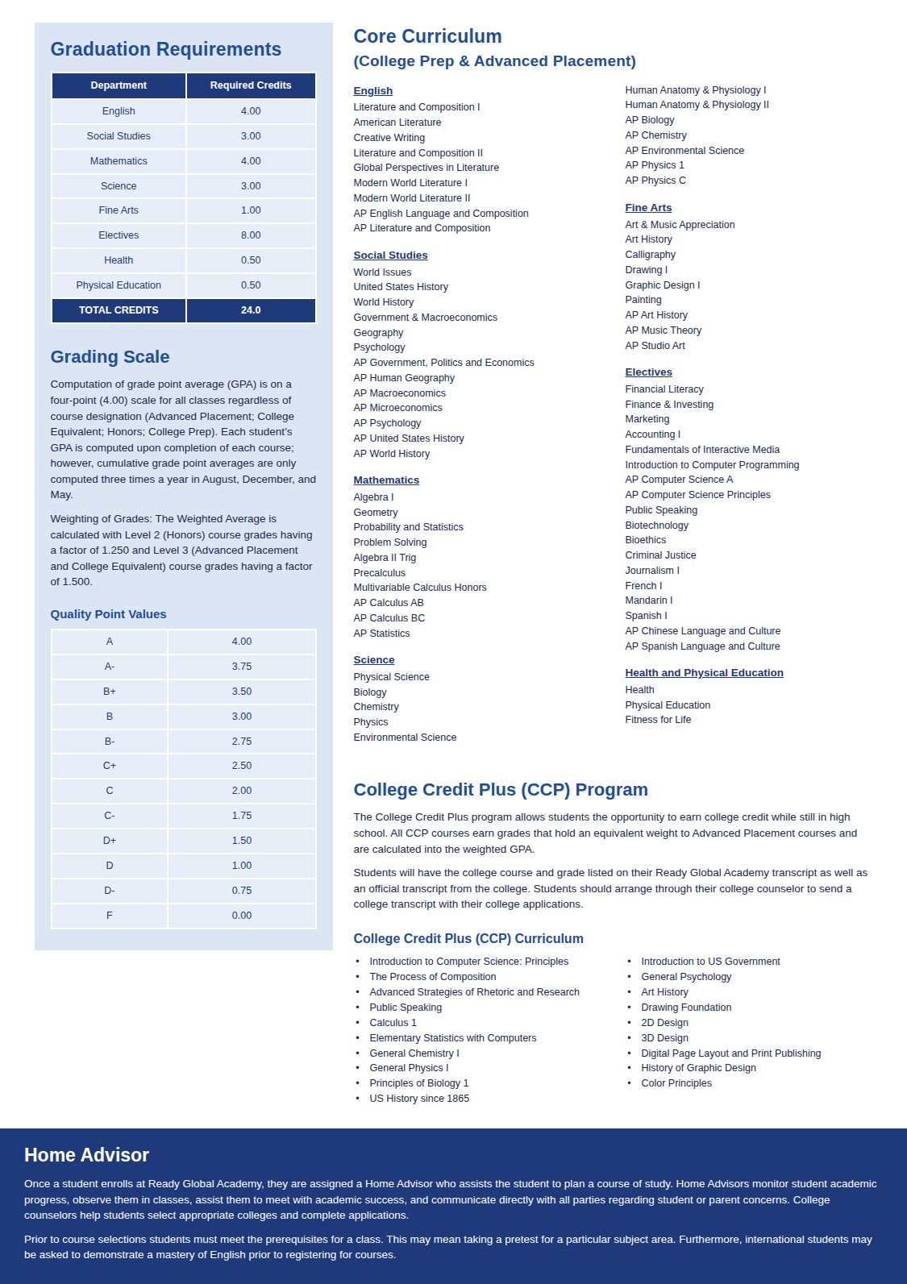Graduation Requirements
| Department | Required Credits |
| --- | --- |
| English | 4.00 |
| Social Studies | 3.00 |
| Mathematics | 4.00 |
| Science | 3.00 |
| Fine Arts | 1.00 |
| Electives | 8.00 |
| Health | 0.50 |
| Physical Education | 0.50 |
| TOTAL CREDITS | 24.0 |
Grading Scale
Computation of grade point average (GPA) is on a four-point (4.00) scale for all classes regardless of course designation (Advanced Placement; College Equivalent; Honors; College Prep). Each student’s GPA is computed upon completion of each course; however, cumulative grade point averages are only computed three times a year in August, December, and May.
Weighting of Grades: The Weighted Average is calculated with Level 2 (Honors) course grades having a factor of 1.250 and Level 3 (Advanced Placement and College Equivalent) course grades having a factor of 1.500.
Quality Point Values
| A | 4.00 |
| A- | 3.75 |
| B+ | 3.50 |
| B | 3.00 |
| B- | 2.75 |
| C+ | 2.50 |
| C | 2.00 |
| C- | 1.75 |
| D+ | 1.50 |
| D | 1.00 |
| D- | 0.75 |
| F | 0.00 |
Core Curriculum (College Prep & Advanced Placement)
English
Literature and Composition I
American Literature
Creative Writing
Literature and Composition II
Global Perspectives in Literature
Modern World Literature I
Modern World Literature II
AP English Language and Composition
AP Literature and Composition
Social Studies
World Issues
United States History
World History
Government & Macroeconomics
Geography
Psychology
AP Government, Politics and Economics
AP Human Geography
AP Macroeconomics
AP Microeconomics
AP Psychology
AP United States History
AP World History
Mathematics
Algebra I
Geometry
Probability and Statistics
Problem Solving
Algebra II Trig
Precalculus
Multivariable Calculus Honors
AP Calculus AB
AP Calculus BC
AP Statistics
Science
Physical Science
Biology
Chemistry
Physics
Environmental Science
Human Anatomy & Physiology I
Human Anatomy & Physiology II
AP Biology
AP Chemistry
AP Environmental Science
AP Physics 1
AP Physics C
Fine Arts
Art & Music Appreciation
Art History
Calligraphy
Drawing I
Graphic Design I
Painting
AP Art History
AP Music Theory
AP Studio Art
Electives
Financial Literacy
Finance & Investing
Marketing
Accounting I
Fundamentals of Interactive Media
Introduction to Computer Programming
AP Computer Science A
AP Computer Science Principles
Public Speaking
Biotechnology
Bioethics
Criminal Justice
Journalism I
French I
Mandarin I
Spanish I
AP Chinese Language and Culture
AP Spanish Language and Culture
Health and Physical Education
Health
Physical Education
Fitness for Life
College Credit Plus (CCP) Program
The College Credit Plus program allows students the opportunity to earn college credit while still in high school. All CCP courses earn grades that hold an equivalent weight to Advanced Placement courses and are calculated into the weighted GPA.
Students will have the college course and grade listed on their Ready Global Academy transcript as well as an official transcript from the college. Students should arrange through their college counselor to send a college transcript with their college applications.
College Credit Plus (CCP) Curriculum
•Introduction to Computer Science: Principles
•The Process of Composition
•Advanced Strategies of Rhetoric and Research
•Public Speaking
•Calculus 1
•Elementary Statistics with Computers
•General Chemistry I
•General Physics I
•Principles of Biology 1
•US History since 1865
•Introduction to US Government
•General Psychology
•Art History
•Drawing Foundation
•2D Design
•3D Design
•Digital Page Layout and Print Publishing
•History of Graphic Design
•Color Principles
Home Advisor
Once a student enrolls at Ready Global Academy, they are assigned a Home Advisor who assists the student to plan a course of study. Home Advisors monitor student academic progress, observe them in classes, assist them to meet with academic success, and communicate directly with all parties regarding student or parent concerns. College counselors help students select appropriate colleges and complete applications.
Prior to course selections students must meet the prerequisites for a class. This may mean taking a pretest for a particular subject area. Furthermore, international students may be asked to demonstrate a mastery of English prior to registering for courses.